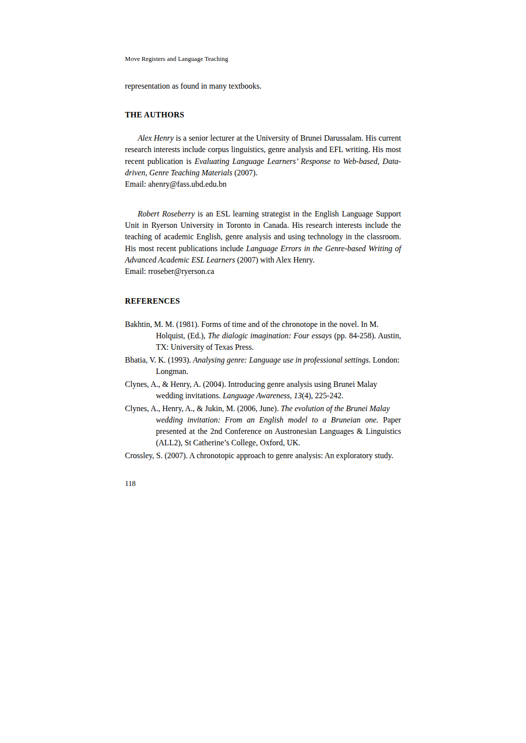Move Registers and Language Teaching
representation as found in many textbooks.
THE AUTHORS
Alex Henry is a senior lecturer at the University of Brunei Darussalam. His current research interests include corpus linguistics, genre analysis and EFL writing. His most recent publication is Evaluating Language Learners’ Response to Web-based, Data-driven, Genre Teaching Materials (2007).
Email: ahenry@fass.ubd.edu.bn
Robert Roseberry is an ESL learning strategist in the English Language Support Unit in Ryerson University in Toronto in Canada. His research interests include the teaching of academic English, genre analysis and using technology in the classroom. His most recent publications include Language Errors in the Genre-based Writing of Advanced Academic ESL Learners (2007) with Alex Henry.
Email: rroseber@ryerson.ca
REFERENCES
Bakhtin, M. M. (1981). Forms of time and of the chronotope in the novel. In M.Holquist, (Ed.), The dialogic imagination: Four essays (pp. 84-258). Austin, TX: University of Texas Press.
Bhatia, V. K. (1993). Analysing genre: Language use in professional settings. London:Longman.
Clynes, A., & Henry, A. (2004). Introducing genre analysis using Brunei Malaywedding invitations. Language Awareness, 13(4), 225-242.
Clynes, A., Henry, A., & Jukin, M. (2006, June). The evolution of the Brunei Malay wedding invitation: From an English model to a Bruneian one. Paper presented at the 2nd Conference on Austronesian Languages & Linguistics (ALL2), St Catherine’s College, Oxford, UK.
Crossley, S. (2007). A chronotopic approach to genre analysis: An exploratory study.
118